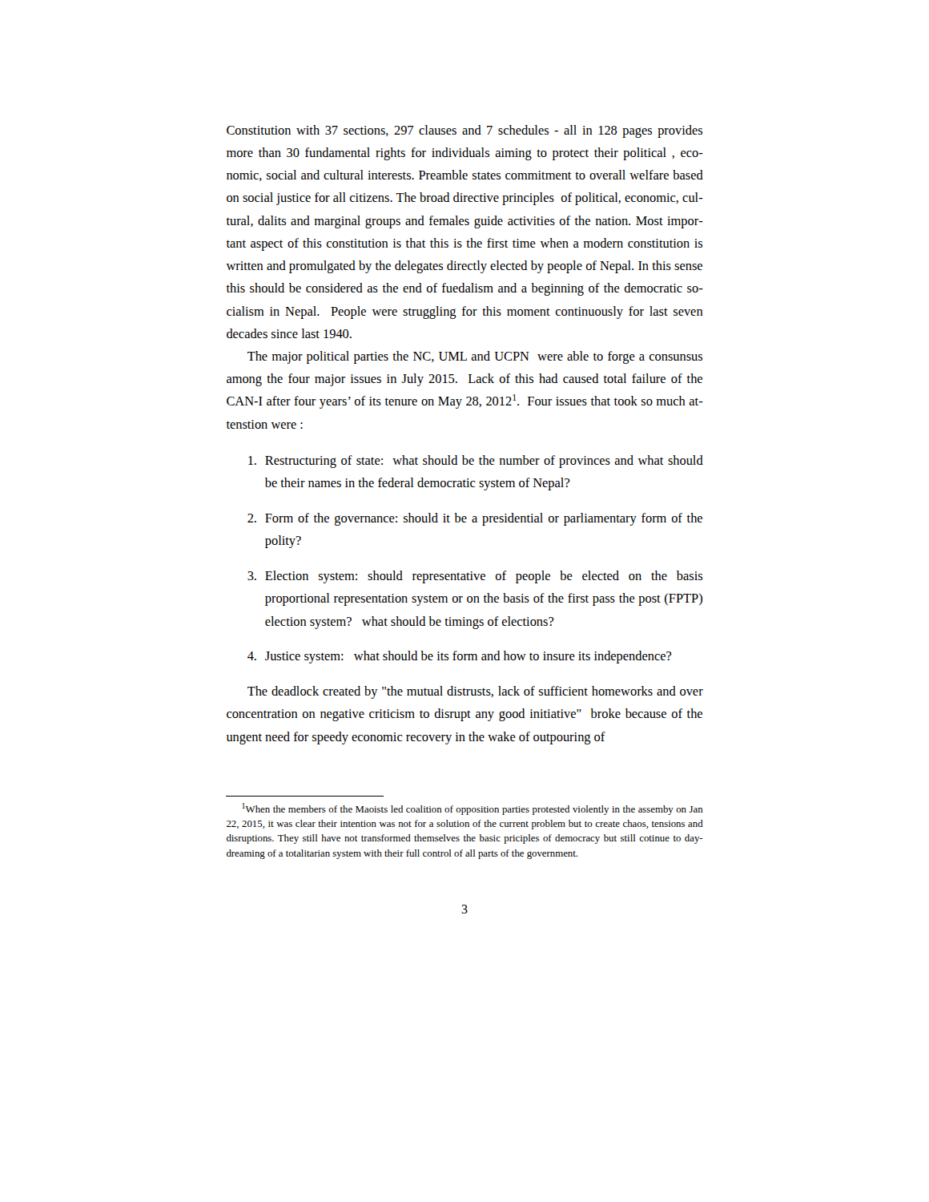Constitution with 37 sections, 297 clauses and 7 schedules - all in 128 pages provides more than 30 fundamental rights for individuals aiming to protect their political , economic, social and cultural interests. Preamble states commitment to overall welfare based on social justice for all citizens. The broad directive principles of political, economic, cultural, dalits and marginal groups and females guide activities of the nation. Most important aspect of this constitution is that this is the first time when a modern constitution is written and promulgated by the delegates directly elected by people of Nepal. In this sense this should be considered as the end of fuedalism and a beginning of the democratic socialism in Nepal. People were struggling for this moment continuously for last seven decades since last 1940.
The major political parties the NC, UML and UCPN were able to forge a consunsus among the four major issues in July 2015. Lack of this had caused total failure of the CAN-I after four years’ of its tenure on May 28, 20121. Four issues that took so much attenstion were :
Restructuring of state: what should be the number of provinces and what should be their names in the federal democratic system of Nepal?
Form of the governance: should it be a presidential or parliamentary form of the polity?
Election system: should representative of people be elected on the basis proportional representation system or on the basis of the first pass the post (FPTP) election system? what should be timings of elections?
Justice system: what should be its form and how to insure its independence?
The deadlock created by "the mutual distrusts, lack of sufficient homeworks and over concentration on negative criticism to disrupt any good initiative" broke because of the ungent need for speedy economic recovery in the wake of outpouring of
1When the members of the Maoists led coalition of opposition parties protested violently in the assemby on Jan 22, 2015, it was clear their intention was not for a solution of the current problem but to create chaos, tensions and disruptions. They still have not transformed themselves the basic priciples of democracy but still cotinue to day-dreaming of a totalitarian system with their full control of all parts of the government.
3